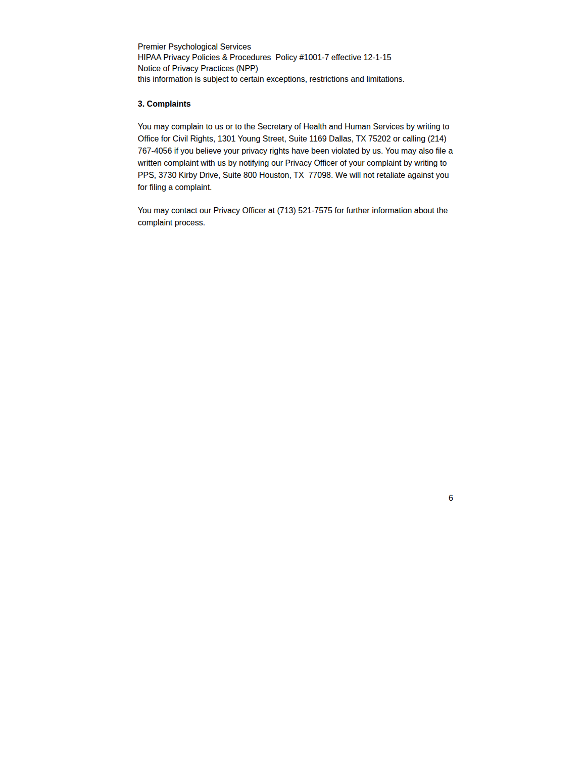Premier Psychological Services
HIPAA Privacy Policies & Procedures Policy #1001-7 effective 12-1-15
Notice of Privacy Practices (NPP)
this information is subject to certain exceptions, restrictions and limitations.
3. Complaints
You may complain to us or to the Secretary of Health and Human Services by writing to Office for Civil Rights, 1301 Young Street, Suite 1169 Dallas, TX 75202 or calling (214) 767-4056 if you believe your privacy rights have been violated by us. You may also file a written complaint with us by notifying our Privacy Officer of your complaint by writing to PPS, 3730 Kirby Drive, Suite 800 Houston, TX 77098. We will not retaliate against you for filing a complaint.
You may contact our Privacy Officer at (713) 521-7575 for further information about the complaint process.
6